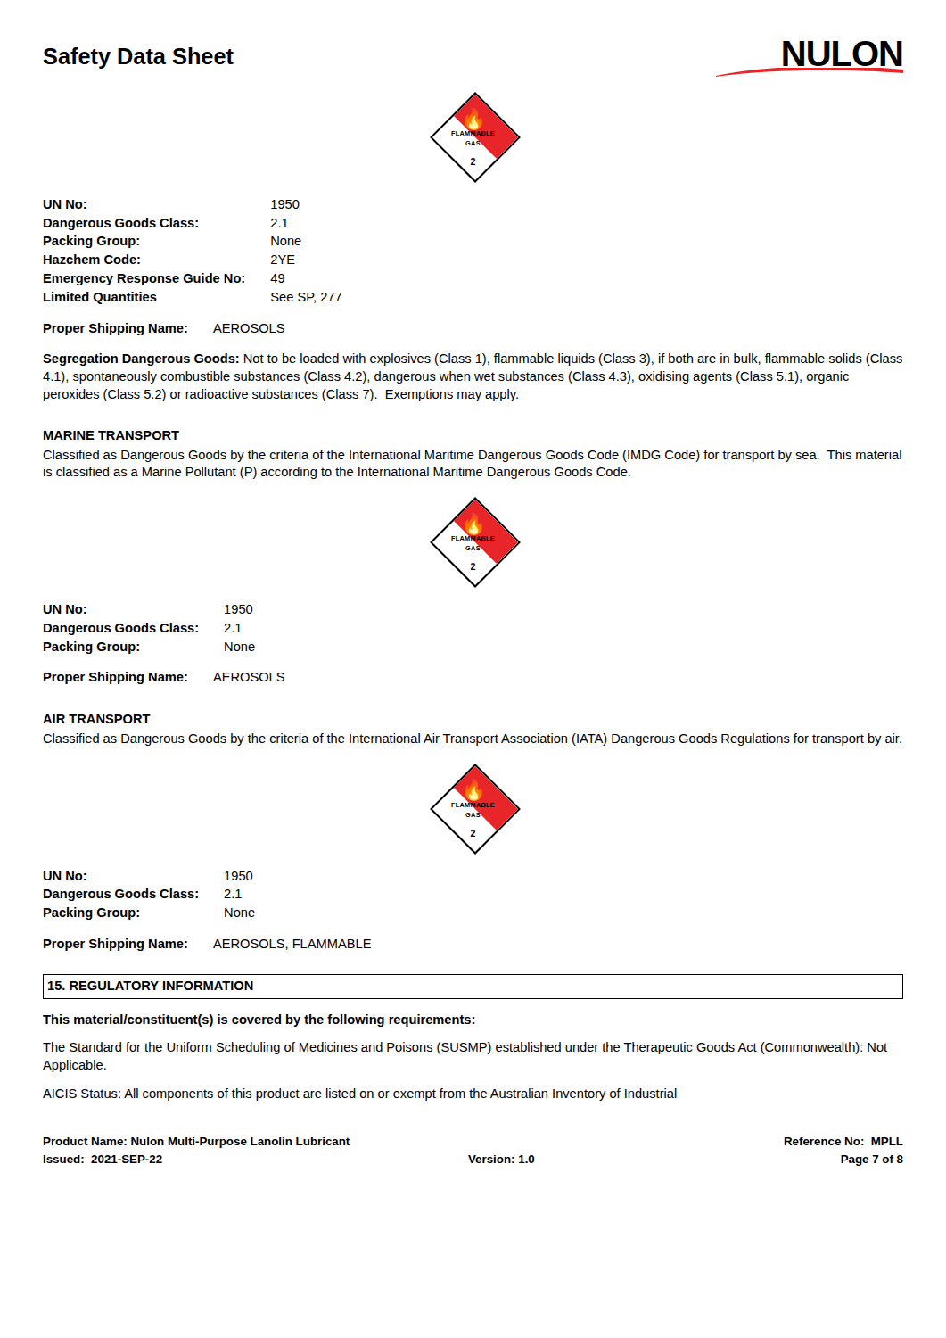Safety Data Sheet
NULON
🔥
FLAMMABLE
GAS
2
| UN No: | 1950 |
| Dangerous Goods Class: | 2.1 |
| Packing Group: | None |
| Hazchem Code: | 2YE |
| Emergency Response Guide No: | 49 |
| Limited Quantities | See SP, 277 |
| Proper Shipping Name: | AEROSOLS |
Segregation Dangerous Goods: Not to be loaded with explosives (Class 1), flammable liquids (Class 3), if both are in bulk, flammable solids (Class 4.1), spontaneously combustible substances (Class 4.2), dangerous when wet substances (Class 4.3), oxidising agents (Class 5.1), organic peroxides (Class 5.2) or radioactive substances (Class 7). Exemptions may apply.
MARINE TRANSPORT
Classified as Dangerous Goods by the criteria of the International Maritime Dangerous Goods Code (IMDG Code) for transport by sea. This material is classified as a Marine Pollutant (P) according to the International Maritime Dangerous Goods Code.
🔥
FLAMMABLE
GAS
2
| UN No: | 1950 |
| Dangerous Goods Class: | 2.1 |
| Packing Group: | None |
| Proper Shipping Name: | AEROSOLS |
AIR TRANSPORT
Classified as Dangerous Goods by the criteria of the International Air Transport Association (IATA) Dangerous Goods Regulations for transport by air.
🔥
FLAMMABLE
GAS
2
| UN No: | 1950 |
| Dangerous Goods Class: | 2.1 |
| Packing Group: | None |
| Proper Shipping Name: | AEROSOLS, FLAMMABLE |
15. REGULATORY INFORMATION
This material/constituent(s) is covered by the following requirements:
The Standard for the Uniform Scheduling of Medicines and Poisons (SUSMP) established under the Therapeutic Goods Act (Commonwealth): Not Applicable.
AICIS Status: All components of this product are listed on or exempt from the Australian Inventory of Industrial
Product Name: Nulon Multi-Purpose Lanolin Lubricant Reference No: MPLL
Issued: 2021-SEP-22 Version: 1.0 Page 7 of 8